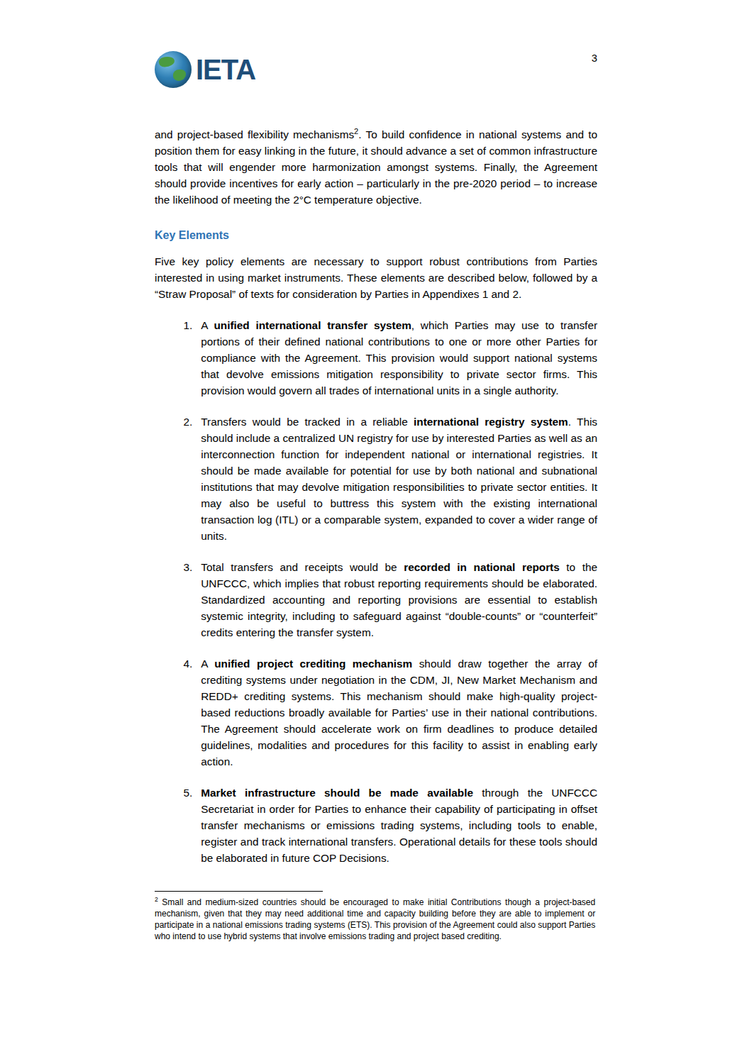IETA
3
and project-based flexibility mechanisms2. To build confidence in national systems and to position them for easy linking in the future, it should advance a set of common infrastructure tools that will engender more harmonization amongst systems. Finally, the Agreement should provide incentives for early action – particularly in the pre-2020 period – to increase the likelihood of meeting the 2°C temperature objective.
Key Elements
Five key policy elements are necessary to support robust contributions from Parties interested in using market instruments. These elements are described below, followed by a “Straw Proposal” of texts for consideration by Parties in Appendixes 1 and 2.
A unified international transfer system, which Parties may use to transfer portions of their defined national contributions to one or more other Parties for compliance with the Agreement. This provision would support national systems that devolve emissions mitigation responsibility to private sector firms. This provision would govern all trades of international units in a single authority.
Transfers would be tracked in a reliable international registry system. This should include a centralized UN registry for use by interested Parties as well as an interconnection function for independent national or international registries. It should be made available for potential for use by both national and subnational institutions that may devolve mitigation responsibilities to private sector entities. It may also be useful to buttress this system with the existing international transaction log (ITL) or a comparable system, expanded to cover a wider range of units.
Total transfers and receipts would be recorded in national reports to the UNFCCC, which implies that robust reporting requirements should be elaborated. Standardized accounting and reporting provisions are essential to establish systemic integrity, including to safeguard against “double-counts” or “counterfeit” credits entering the transfer system.
A unified project crediting mechanism should draw together the array of crediting systems under negotiation in the CDM, JI, New Market Mechanism and REDD+ crediting systems. This mechanism should make high-quality project-based reductions broadly available for Parties’ use in their national contributions. The Agreement should accelerate work on firm deadlines to produce detailed guidelines, modalities and procedures for this facility to assist in enabling early action.
Market infrastructure should be made available through the UNFCCC Secretariat in order for Parties to enhance their capability of participating in offset transfer mechanisms or emissions trading systems, including tools to enable, register and track international transfers. Operational details for these tools should be elaborated in future COP Decisions.
2 Small and medium-sized countries should be encouraged to make initial Contributions though a project-based mechanism, given that they may need additional time and capacity building before they are able to implement or participate in a national emissions trading systems (ETS). This provision of the Agreement could also support Parties who intend to use hybrid systems that involve emissions trading and project based crediting.